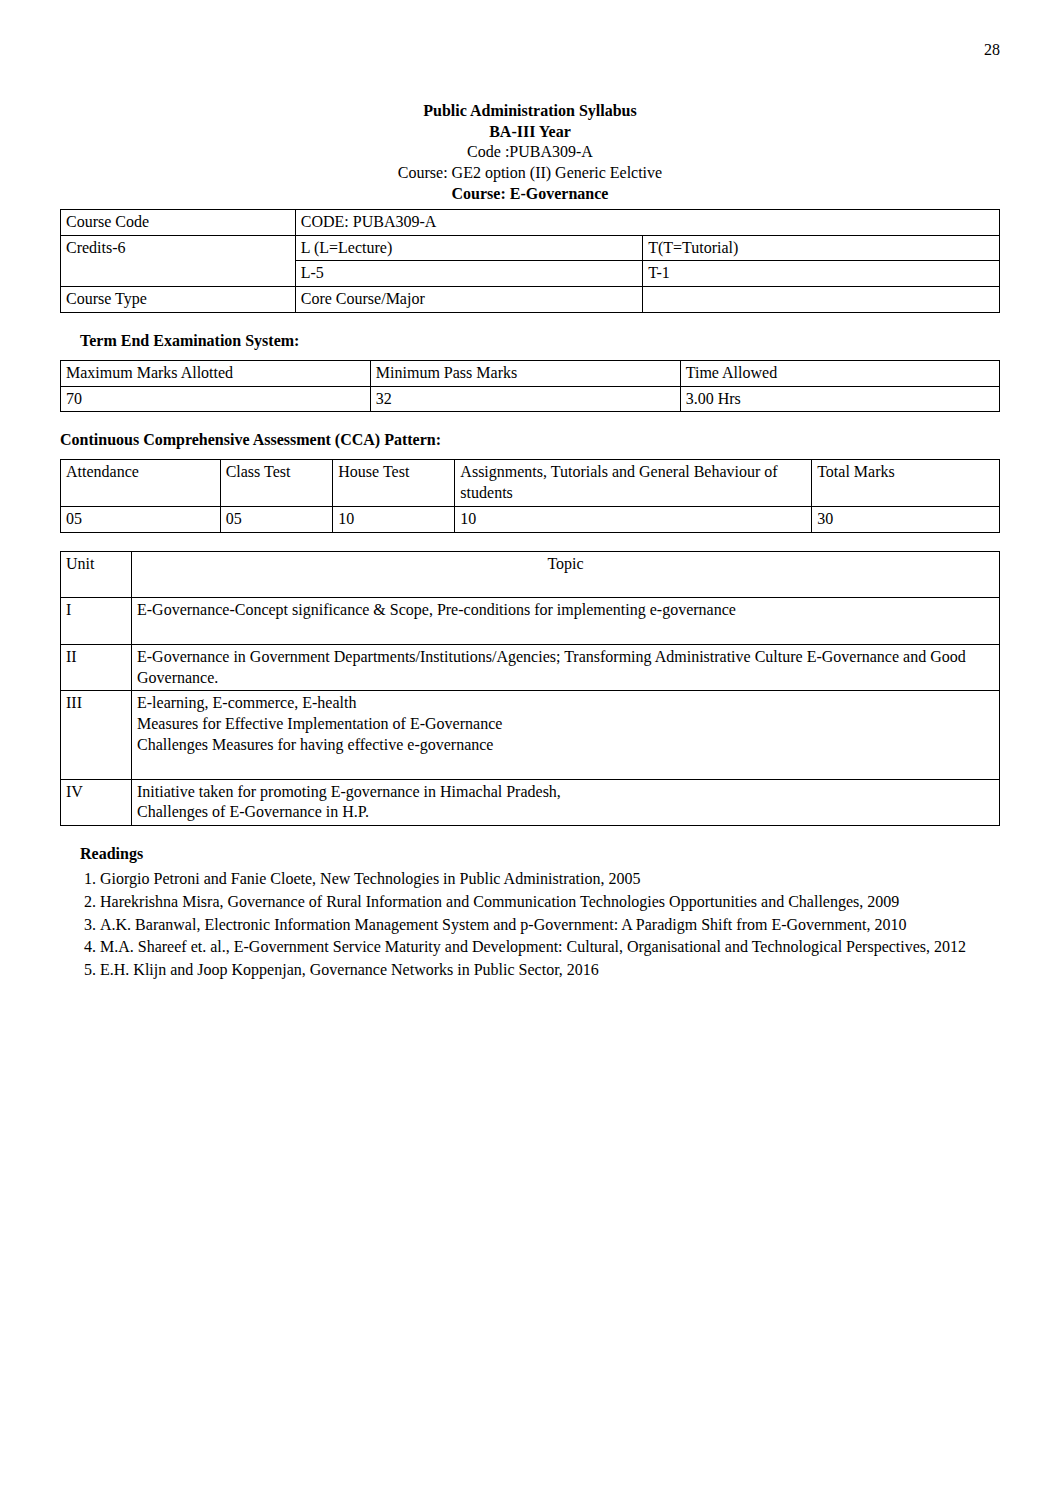28
Public Administration Syllabus
BA-III Year
Code :PUBA309-A
Course: GE2 option (II) Generic Eelctive
Course: E-Governance
| Course Code | CODE: PUBA309-A |
| Credits-6 | L (L=Lecture) | T(T=Tutorial) |
| L-5 | T-1 |
| Course Type | Core Course/Major | |
Term End Examination System:
| Maximum Marks Allotted | Minimum Pass Marks | Time Allowed |
| 70 | 32 | 3.00 Hrs |
Continuous Comprehensive Assessment (CCA) Pattern:
| Attendance | Class Test | House Test | Assignments, Tutorials and General Behaviour of students | Total Marks |
| 05 | 05 | 10 | 10 | 30 |
| Unit | Topic |
| I | E-Governance-Concept significance & Scope, Pre-conditions for implementing e-governance |
| II | E-Governance in Government Departments/Institutions/Agencies; Transforming Administrative Culture E-Governance and Good Governance. |
| III | E-learning, E-commerce, E-health Measures for Effective Implementation of E-Governance Challenges Measures for having effective e-governance |
| IV | Initiative taken for promoting E-governance in Himachal Pradesh, Challenges of E-Governance in H.P. |
Readings
Giorgio Petroni and Fanie Cloete, New Technologies in Public Administration, 2005
Harekrishna Misra, Governance of Rural Information and Communication Technologies Opportunities and Challenges, 2009
A.K. Baranwal, Electronic Information Management System and p-Government: A Paradigm Shift from E-Government, 2010
M.A. Shareef et. al., E-Government Service Maturity and Development: Cultural, Organisational and Technological Perspectives, 2012
E.H. Klijn and Joop Koppenjan, Governance Networks in Public Sector, 2016